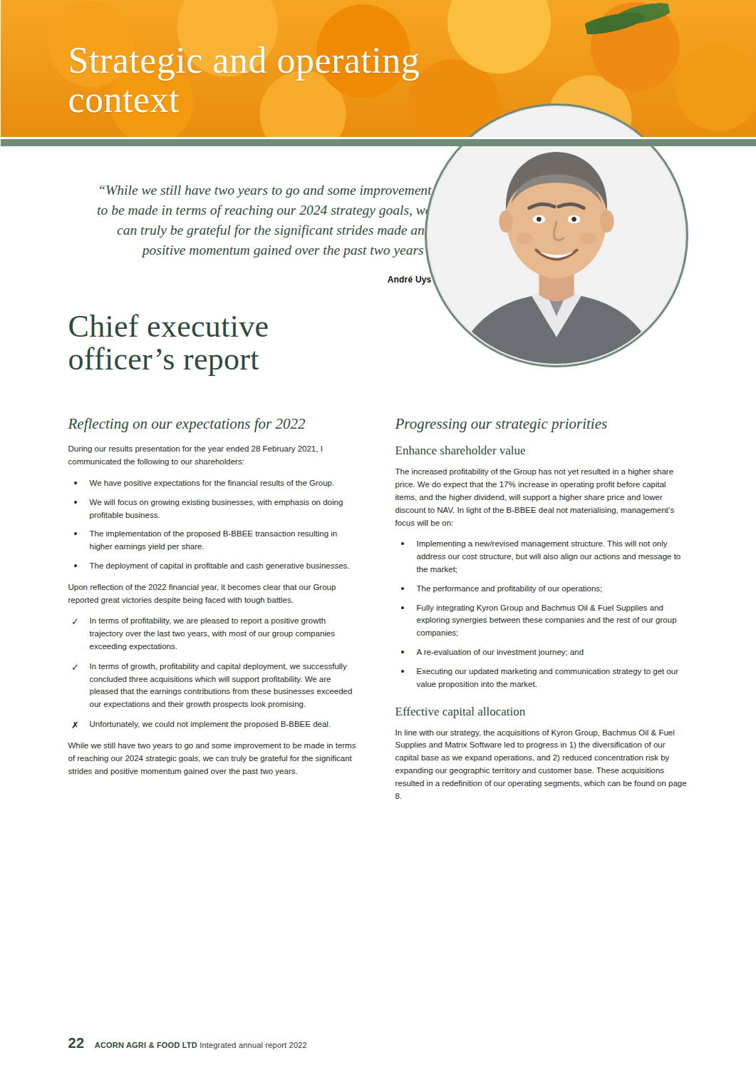Strategic and operating
context
“While we still have two years to go and some improvement to be made in terms of reaching our 2024 strategy goals, we can truly be grateful for the significant strides made and positive momentum gained over the past two years”
André Uys
Chief executive
officer’s report
Reflecting on our expectations for 2022
During our results presentation for the year ended 28 February 2021, I communicated the following to our shareholders:
We have positive expectations for the financial results of the Group.
We will focus on growing existing businesses, with emphasis on doing profitable business.
The implementation of the proposed B-BBEE transaction resulting in higher earnings yield per share.
The deployment of capital in profitable and cash generative businesses.
Upon reflection of the 2022 financial year, it becomes clear that our Group reported great victories despite being faced with tough battles.
✓In terms of profitability, we are pleased to report a positive growth trajectory over the last two years, with most of our group companies exceeding expectations.
✓In terms of growth, profitability and capital deployment, we successfully concluded three acquisitions which will support profitability. We are pleased that the earnings contributions from these businesses exceeded our expectations and their growth prospects look promising.
✗Unfortunately, we could not implement the proposed B-BBEE deal.
While we still have two years to go and some improvement to be made in terms of reaching our 2024 strategic goals, we can truly be grateful for the significant strides and positive momentum gained over the past two years.
Progressing our strategic priorities
Enhance shareholder value
The increased profitability of the Group has not yet resulted in a higher share price. We do expect that the 17% increase in operating profit before capital items, and the higher dividend, will support a higher share price and lower discount to NAV. In light of the B-BBEE deal not materialising, management’s focus will be on:
Implementing a new/revised management structure. This will not only address our cost structure, but will also align our actions and message to the market;
The performance and profitability of our operations;
Fully integrating Kyron Group and Bachmus Oil & Fuel Supplies and exploring synergies between these companies and the rest of our group companies;
A re-evaluation of our investment journey; and
Executing our updated marketing and communication strategy to get our value proposition into the market.
Effective capital allocation
In line with our strategy, the acquisitions of Kyron Group, Bachmus Oil & Fuel Supplies and Matrix Software led to progress in 1) the diversification of our capital base as we expand operations, and 2) reduced concentration risk by expanding our geographic territory and customer base. These acquisitions resulted in a redefinition of our operating segments, which can be found on page 8.
22 ACORN AGRI & FOOD LTD Integrated annual report 2022